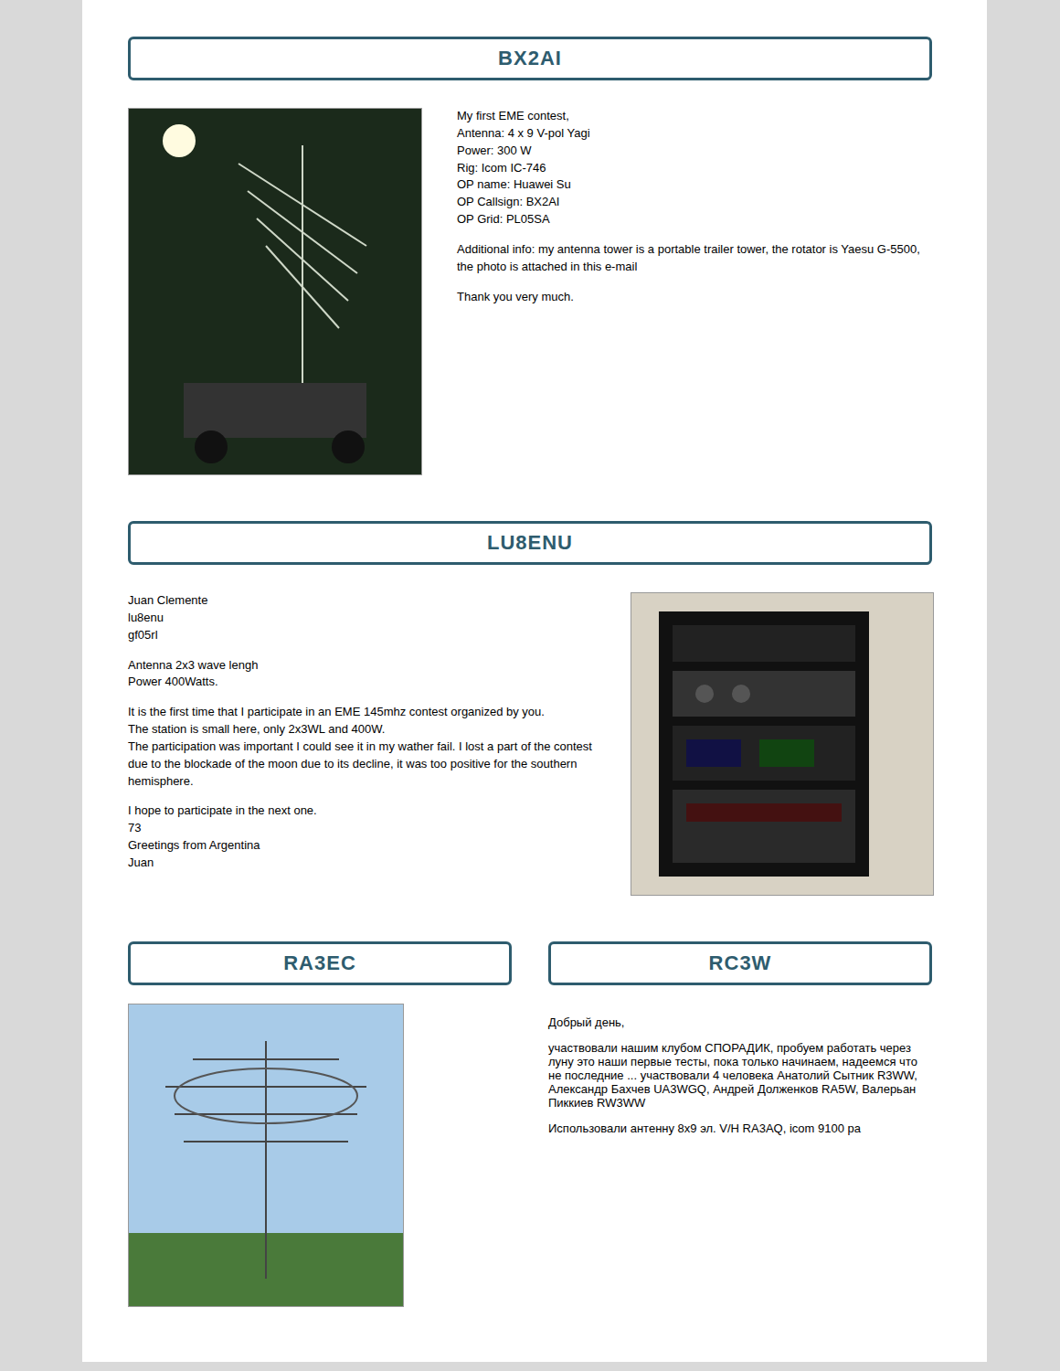BX2AI
My first EME contest,
Antenna: 4 x 9 V-pol Yagi
Power: 300 W
Rig: Icom IC-746
OP name: Huawei Su
OP Callsign: BX2AI
OP Grid: PL05SA
Additional info: my antenna tower is a portable trailer tower, the rotator is Yaesu G-5500, the photo is attached in this e-mail
Thank you very much.
LU8ENU
Juan Clemente
lu8enu
gf05rl
Antenna 2x3 wave lengh
Power 400Watts.
It is the first time that I participate in an EME 145mhz contest organized by you.
The station is small here, only 2x3WL and 400W.
The participation was important I could see it in my wather fail. I lost a part of the contest due to the blockade of the moon due to its decline, it was too positive for the southern hemisphere.
I hope to participate in the next one.
73
Greetings from Argentina
Juan
RA3EC
RC3W
Добрый день,
участвовали нашим клубом СПОРАДИК, пробуем работать через луну это наши первые тесты, пока только начинаем, надеемся что не последние ... участвовали 4 человека Анатолий Сытник R3WW, Александр Бахчев UA3WGQ, Андрей Долженков RA5W, Валерьан Пиккиев RW3WW
Использовали антенну 8x9 эл. V/H RA3AQ, icom 9100 pa